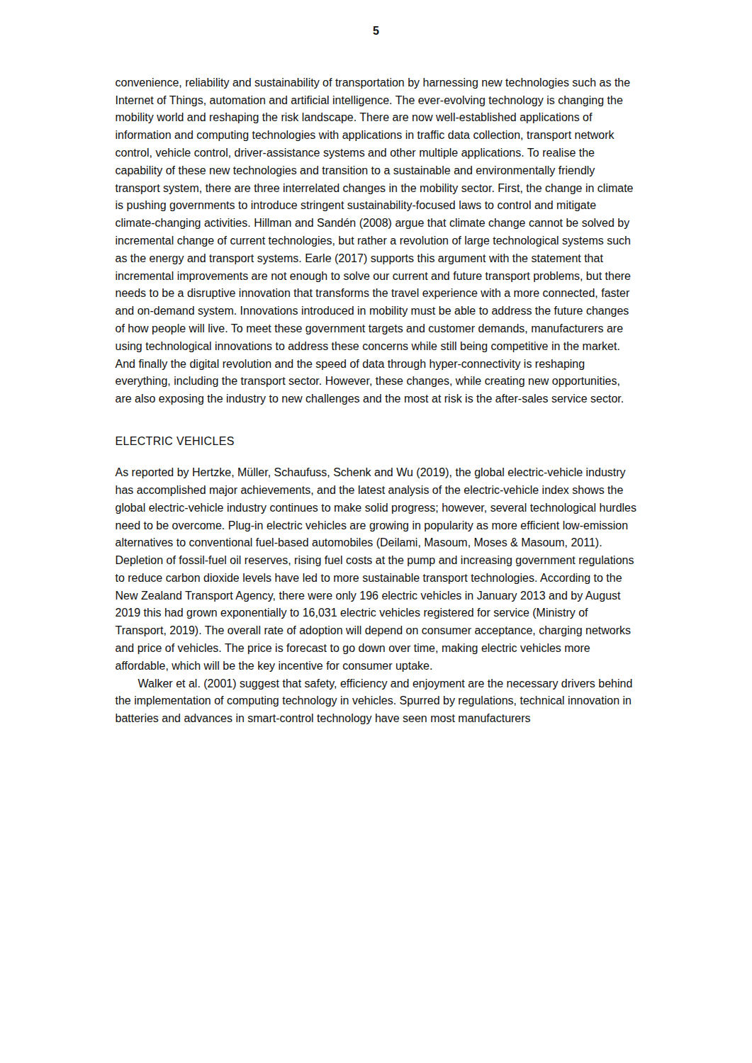5
convenience, reliability and sustainability of transportation by harnessing new technologies such as the Internet of Things, automation and artificial intelligence. The ever-evolving technology is changing the mobility world and reshaping the risk landscape. There are now well-established applications of information and computing technologies with applications in traffic data collection, transport network control, vehicle control, driver-assistance systems and other multiple applications. To realise the capability of these new technologies and transition to a sustainable and environmentally friendly transport system, there are three interrelated changes in the mobility sector. First, the change in climate is pushing governments to introduce stringent sustainability-focused laws to control and mitigate climate-changing activities. Hillman and Sandén (2008) argue that climate change cannot be solved by incremental change of current technologies, but rather a revolution of large technological systems such as the energy and transport systems. Earle (2017) supports this argument with the statement that incremental improvements are not enough to solve our current and future transport problems, but there needs to be a disruptive innovation that transforms the travel experience with a more connected, faster and on-demand system. Innovations introduced in mobility must be able to address the future changes of how people will live. To meet these government targets and customer demands, manufacturers are using technological innovations to address these concerns while still being competitive in the market. And finally the digital revolution and the speed of data through hyper-connectivity is reshaping everything, including the transport sector. However, these changes, while creating new opportunities, are also exposing the industry to new challenges and the most at risk is the after-sales service sector.
Electric vehicles
As reported by Hertzke, Müller, Schaufuss, Schenk and Wu (2019), the global electric-vehicle industry has accomplished major achievements, and the latest analysis of the electric-vehicle index shows the global electric-vehicle industry continues to make solid progress; however, several technological hurdles need to be overcome. Plug-in electric vehicles are growing in popularity as more efficient low-emission alternatives to conventional fuel-based automobiles (Deilami, Masoum, Moses & Masoum, 2011). Depletion of fossil-fuel oil reserves, rising fuel costs at the pump and increasing government regulations to reduce carbon dioxide levels have led to more sustainable transport technologies. According to the New Zealand Transport Agency, there were only 196 electric vehicles in January 2013 and by August 2019 this had grown exponentially to 16,031 electric vehicles registered for service (Ministry of Transport, 2019). The overall rate of adoption will depend on consumer acceptance, charging networks and price of vehicles. The price is forecast to go down over time, making electric vehicles more affordable, which will be the key incentive for consumer uptake.
Walker et al. (2001) suggest that safety, efficiency and enjoyment are the necessary drivers behind the implementation of computing technology in vehicles. Spurred by regulations, technical innovation in batteries and advances in smart-control technology have seen most manufacturers